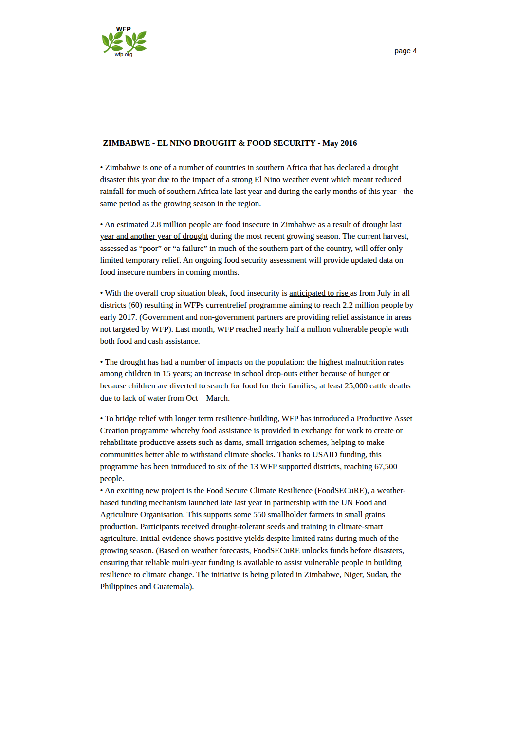WFP
🌿🌿
wfp.org
page 4
ZIMBABWE - EL NINO DROUGHT & FOOD SECURITY - May 2016
• Zimbabwe is one of a number of countries in southern Africa that has declared a drought disaster this year due to the impact of a strong El Nino weather event which meant reduced rainfall for much of southern Africa late last year and during the early months of this year - the same period as the growing season in the region.
• An estimated 2.8 million people are food insecure in Zimbabwe as a result of drought last year and another year of drought during the most recent growing season. The current harvest, assessed as “poor” or “a failure” in much of the southern part of the country, will offer only limited temporary relief. An ongoing food security assessment will provide updated data on food insecure numbers in coming months.
• With the overall crop situation bleak, food insecurity is anticipated to rise as from July in all districts (60) resulting in WFPs currentrelief programme aiming to reach 2.2 million people by early 2017. (Government and non-government partners are providing relief assistance in areas not targeted by WFP). Last month, WFP reached nearly half a million vulnerable people with both food and cash assistance.
• The drought has had a number of impacts on the population: the highest malnutrition rates among children in 15 years; an increase in school drop-outs either because of hunger or because children are diverted to search for food for their families; at least 25,000 cattle deaths due to lack of water from Oct – March.
• To bridge relief with longer term resilience-building, WFP has introduced a Productive Asset Creation programme whereby food assistance is provided in exchange for work to create or rehabilitate productive assets such as dams, small irrigation schemes, helping to make communities better able to withstand climate shocks. Thanks to USAID funding, this programme has been introduced to six of the 13 WFP supported districts, reaching 67,500 people.
• An exciting new project is the Food Secure Climate Resilience (FoodSECuRE), a weather-based funding mechanism launched late last year in partnership with the UN Food and Agriculture Organisation. This supports some 550 smallholder farmers in small grains production. Participants received drought-tolerant seeds and training in climate-smart agriculture. Initial evidence shows positive yields despite limited rains during much of the growing season. (Based on weather forecasts, FoodSECuRE unlocks funds before disasters, ensuring that reliable multi-year funding is available to assist vulnerable people in building resilience to climate change. The initiative is being piloted in Zimbabwe, Niger, Sudan, the Philippines and Guatemala).